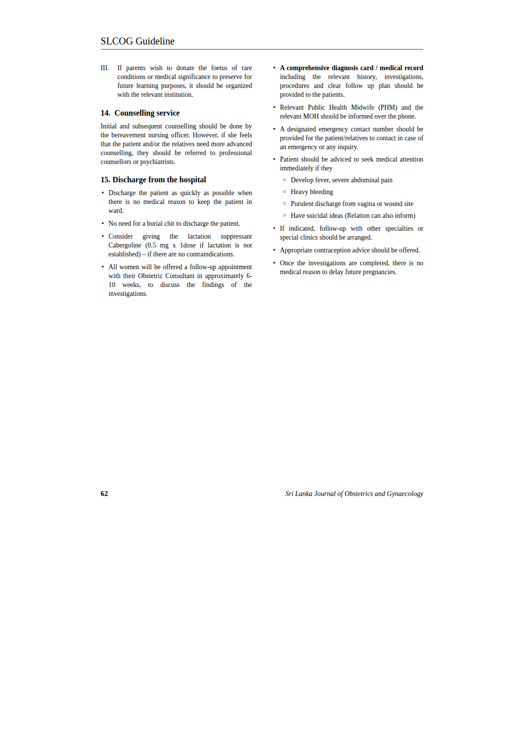SLCOG Guideline
III.
If parents wish to donate the foetus of rare conditions or medical significance to preserve for future learning purposes, it should be organized with the relevant institution.
14. Counselling service
Initial and subsequent counselling should be done by the bereavement nursing officer. However, if she feels that the patient and/or the relatives need more advanced counselling, they should be referred to professional counsellors or psychiatrists.
15. Discharge from the hospital
Discharge the patient as quickly as possible when there is no medical reason to keep the patient in ward.
No need for a burial chit to discharge the patient.
Consider giving the lactation suppressant Cabergoline (0.5 mg x 1dose if lactation is not established) – if there are no contraindications.
All women will be offered a follow-up appointment with their Obstetric Consultant in approximately 6-10 weeks, to discuss the findings of the investigations.
A comprehensive diagnosis card / medical record including the relevant history, investigations, procedures and clear follow up plan should be provided to the patients.
Relevant Public Health Midwife (PHM) and the relevant MOH should be informed over the phone.
A designated emergency contact number should be provided for the patient/relatives to contact in case of an emergency or any inquiry.
Patient should be adviced to seek medical attention immediately if they
Develop fever, severe abdominal pain
Heavy bleeding
Purulent discharge from vagina or wound site
Have suicidal ideas (Relation can also inform)
If indicated, follow-up with other specialties or special clinics should be arranged.
Appropriate contraception advice should be offered.
Once the investigations are completed, there is no medical reason to delay future pregnancies.
62
Sri Lanka Journal of Obstetrics and Gynaecology